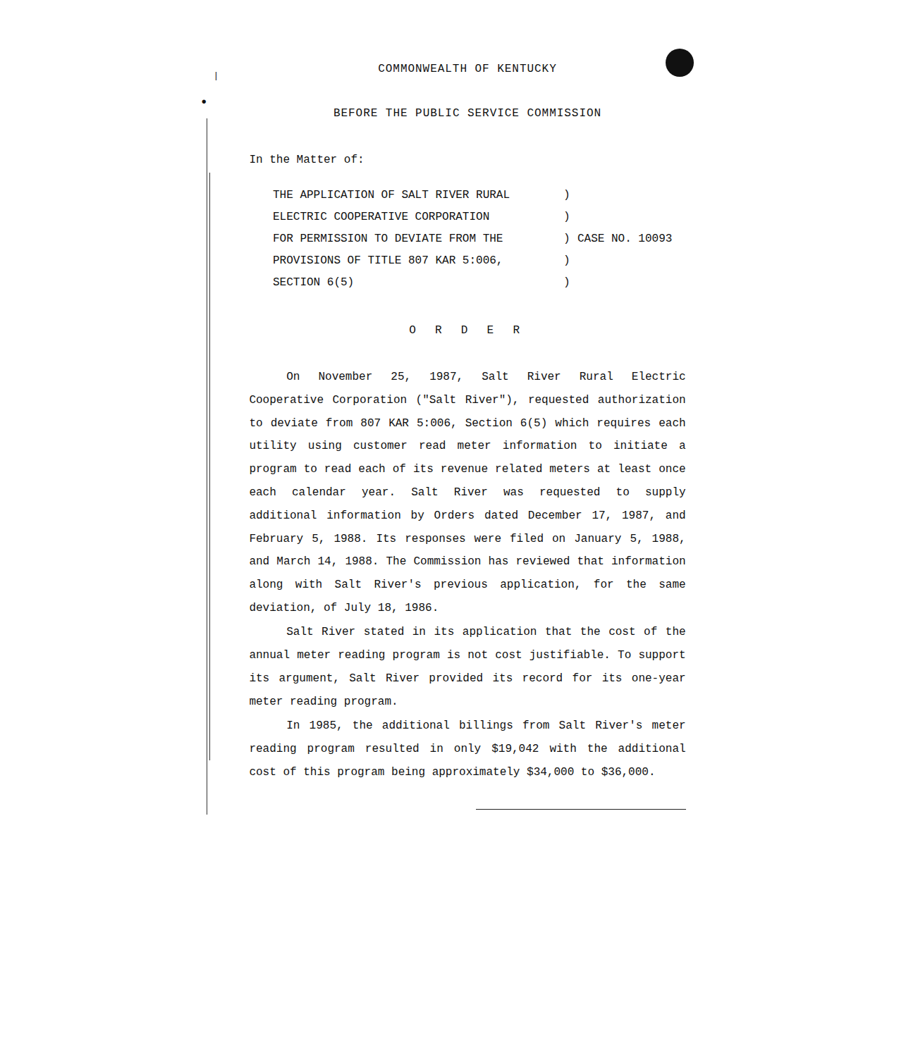|
•
COMMONWEALTH OF KENTUCKY
BEFORE THE PUBLIC SERVICE COMMISSION
In the Matter of:
| THE APPLICATION OF SALT RIVER RURAL | ) | |
| ELECTRIC COOPERATIVE CORPORATION | ) | |
| FOR PERMISSION TO DEVIATE FROM THE | ) | CASE NO. 10093 |
| PROVISIONS OF TITLE 807 KAR 5:006, | ) | |
| SECTION 6(5) | ) | |
O R D E R
On November 25, 1987, Salt River Rural Electric Cooperative Corporation ("Salt River"), requested authorization to deviate from 807 KAR 5:006, Section 6(5) which requires each utility using customer read meter information to initiate a program to read each of its revenue related meters at least once each calendar year. Salt River was requested to supply additional information by Orders dated December 17, 1987, and February 5, 1988. Its responses were filed on January 5, 1988, and March 14, 1988. The Commission has reviewed that information along with Salt River's previous application, for the same deviation, of July 18, 1986.
Salt River stated in its application that the cost of the annual meter reading program is not cost justifiable. To support its argument, Salt River provided its record for its one-year meter reading program.
In 1985, the additional billings from Salt River's meter reading program resulted in only $19,042 with the additional cost of this program being approximately $34,000 to $36,000.